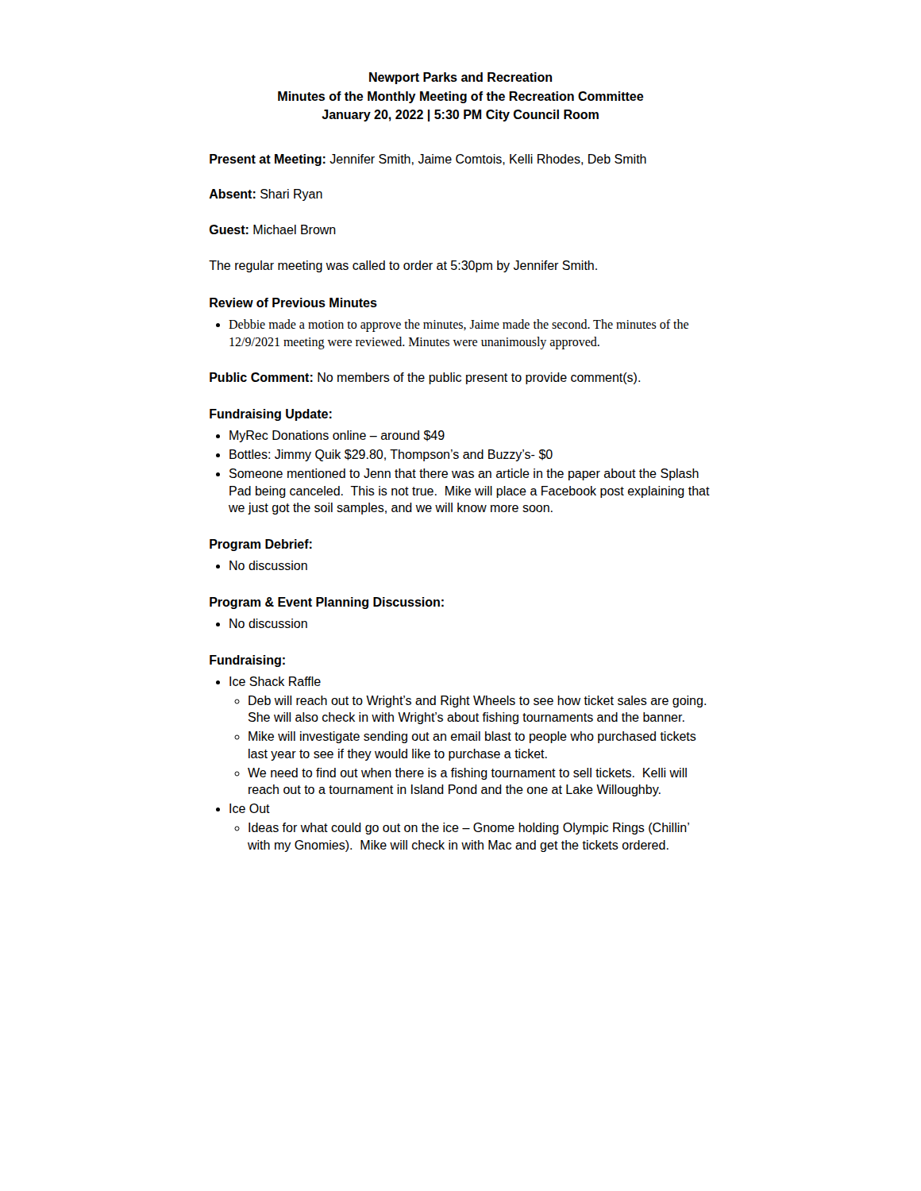Newport Parks and Recreation
Minutes of the Monthly Meeting of the Recreation Committee
January 20, 2022 | 5:30 PM City Council Room
Present at Meeting: Jennifer Smith, Jaime Comtois, Kelli Rhodes, Deb Smith
Absent: Shari Ryan
Guest: Michael Brown
The regular meeting was called to order at 5:30pm by Jennifer Smith.
Review of Previous Minutes
Debbie made a motion to approve the minutes, Jaime made the second. The minutes of the 12/9/2021 meeting were reviewed. Minutes were unanimously approved.
Public Comment: No members of the public present to provide comment(s).
Fundraising Update:
MyRec Donations online – around $49
Bottles: Jimmy Quik $29.80, Thompson’s and Buzzy’s- $0
Someone mentioned to Jenn that there was an article in the paper about the Splash Pad being canceled. This is not true. Mike will place a Facebook post explaining that we just got the soil samples, and we will know more soon.
Program Debrief:
No discussion
Program & Event Planning Discussion:
No discussion
Fundraising:
Ice Shack Raffle
Deb will reach out to Wright’s and Right Wheels to see how ticket sales are going. She will also check in with Wright’s about fishing tournaments and the banner.
Mike will investigate sending out an email blast to people who purchased tickets last year to see if they would like to purchase a ticket.
We need to find out when there is a fishing tournament to sell tickets. Kelli will reach out to a tournament in Island Pond and the one at Lake Willoughby.
Ice Out
Ideas for what could go out on the ice – Gnome holding Olympic Rings (Chillin’ with my Gnomies). Mike will check in with Mac and get the tickets ordered.